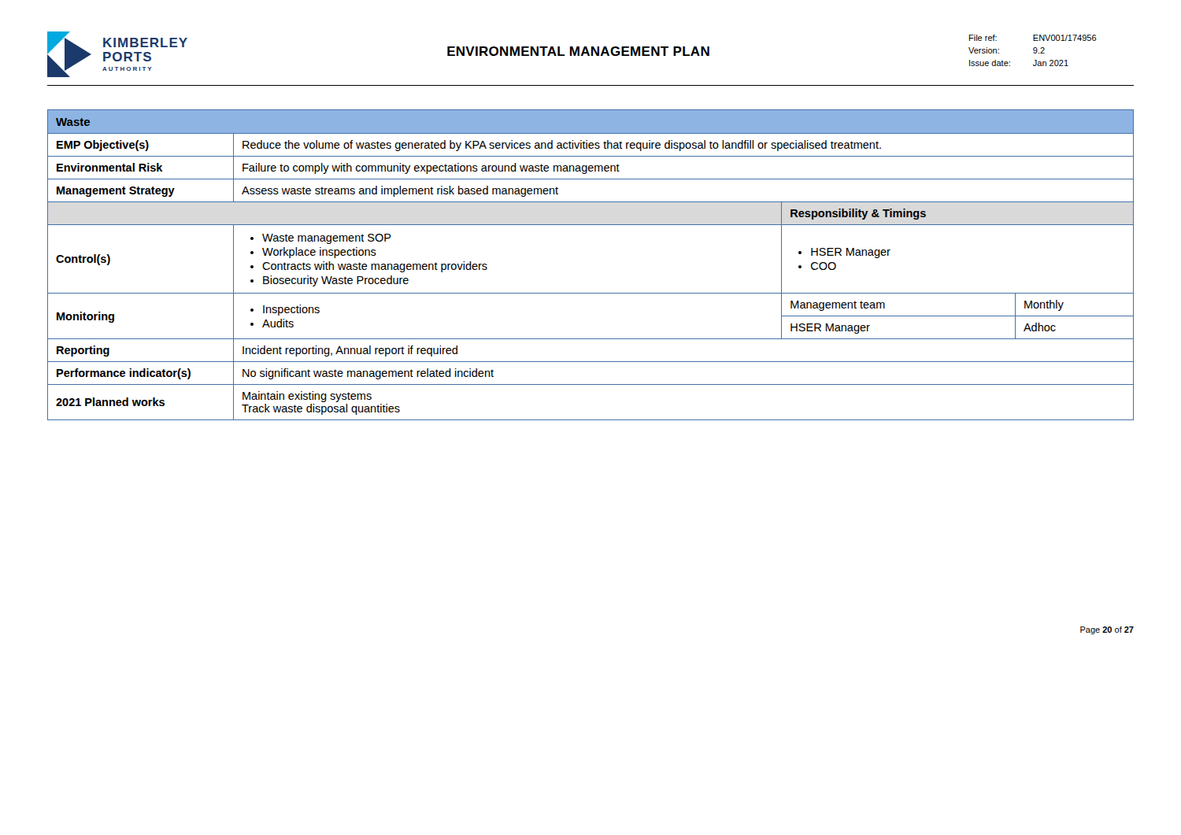KIMBERLEY PORTS AUTHORITY
ENVIRONMENTAL MANAGEMENT PLAN
| File ref: | ENV001/174956 |
| Version: | 9.2 |
| Issue date: | Jan 2021 |
| Waste |
| EMP Objective(s) | Reduce the volume of wastes generated by KPA services and activities that require disposal to landfill or specialised treatment. |
| Environmental Risk | Failure to comply with community expectations around waste management |
| Management Strategy | Assess waste streams and implement risk based management |
| | Responsibility & Timings |
| Control(s) | Waste management SOP Workplace inspections Contracts with waste management providers Biosecurity Waste Procedure | HSER Manager COO |
| Monitoring | Inspections Audits | Management team | Monthly |
| HSER Manager | Adhoc |
| Reporting | Incident reporting, Annual report if required |
| Performance indicator(s) | No significant waste management related incident |
| 2021 Planned works | Maintain existing systems Track waste disposal quantities |
Page 20 of 27